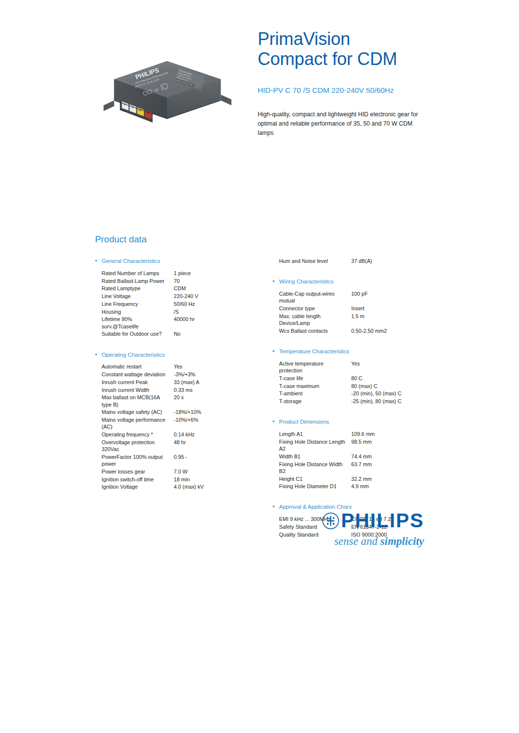PHILIPS HID PrimaVision Electronic Gear HID-PV C 70 /S CDM 220-240V 50/60Hz Lamp: CDM 70W tc 80°C ta -20..50°C EN 61347-2-12 CE F
PrimaVision Compact for CDM
HID-PV C 70 /S CDM 220-240V 50/60Hz
High-quality, compact and lightweight HID electronic gear for optimal and reliable performance of 35, 50 and 70 W CDM lamps
Product data
General Characteristics
| Rated Number of Lamps | 1 piece |
| Rated Ballast-Lamp Power | 70 |
| Rated Lamptype | CDM |
| Line Voltage | 220-240 V |
| Line Frequency | 50/60 Hz |
| Housing | /S |
| Lifetime 90% surv.@Tcaselife | 40000 hr |
| Suitable for Outdoor use? | No |
Operating Characteristics
| Automatic restart | Yes |
| Constant wattage deviation | -3%/+3% |
| Inrush current Peak | 33 (max) A |
| Inrush current Width | 0.33 ms |
| Max ballast on MCB(16A type B) | 20 x |
| Mains voltage safety (AC) | -18%/+10% |
| Mains voltage performance (AC) | -10%/+6% |
| Operating frequency * | 0.14 kHz |
| Overvoltage protection 320Vac | 48 hr |
| PowerFactor 100% output power | 0.95 - |
| Power losses gear | 7.0 W |
| Ignition switch-off time | 18 min |
| Ignition Voltage | 4.0 (max) kV |
| Hum and Noise level | 37 dB(A) |
Wiring Characteristics
| Cable-Cap output-wires mutual | 100 pF |
| Connector type | Insert |
| Max. cable length Device/Lamp | 1.5 m |
| Wcs Ballast contacts | 0.50-2.50 mm2 |
Temperature Characteristics
| Active temperature protection | Yes |
| T-case life | 80 C |
| T-case maximum | 80 (max) C |
| T-ambient | -20 (min), 50 (max) C |
| T-storage | -25 (min), 80 (max) C |
Product Dimensions
| Length A1 | 109.6 mm |
| Fixing Hole Distance Length A2 | 98.5 mm |
| Width B1 | 74.4 mm |
| Fixing Hole Distance Width B2 | 63.7 mm |
| Height C1 | 32.2 mm |
| Fixing Hole Diameter D1 | 4.9 mm |
Approval & Application Chars
| EMI 9 kHz ... 300MHz | CISPR 15 ed 7.2 |
| Safety Standard | EN 61347-2-12 |
| Quality Standard | ISO 9000:2000 |
PHILIPS
sense and simplicity